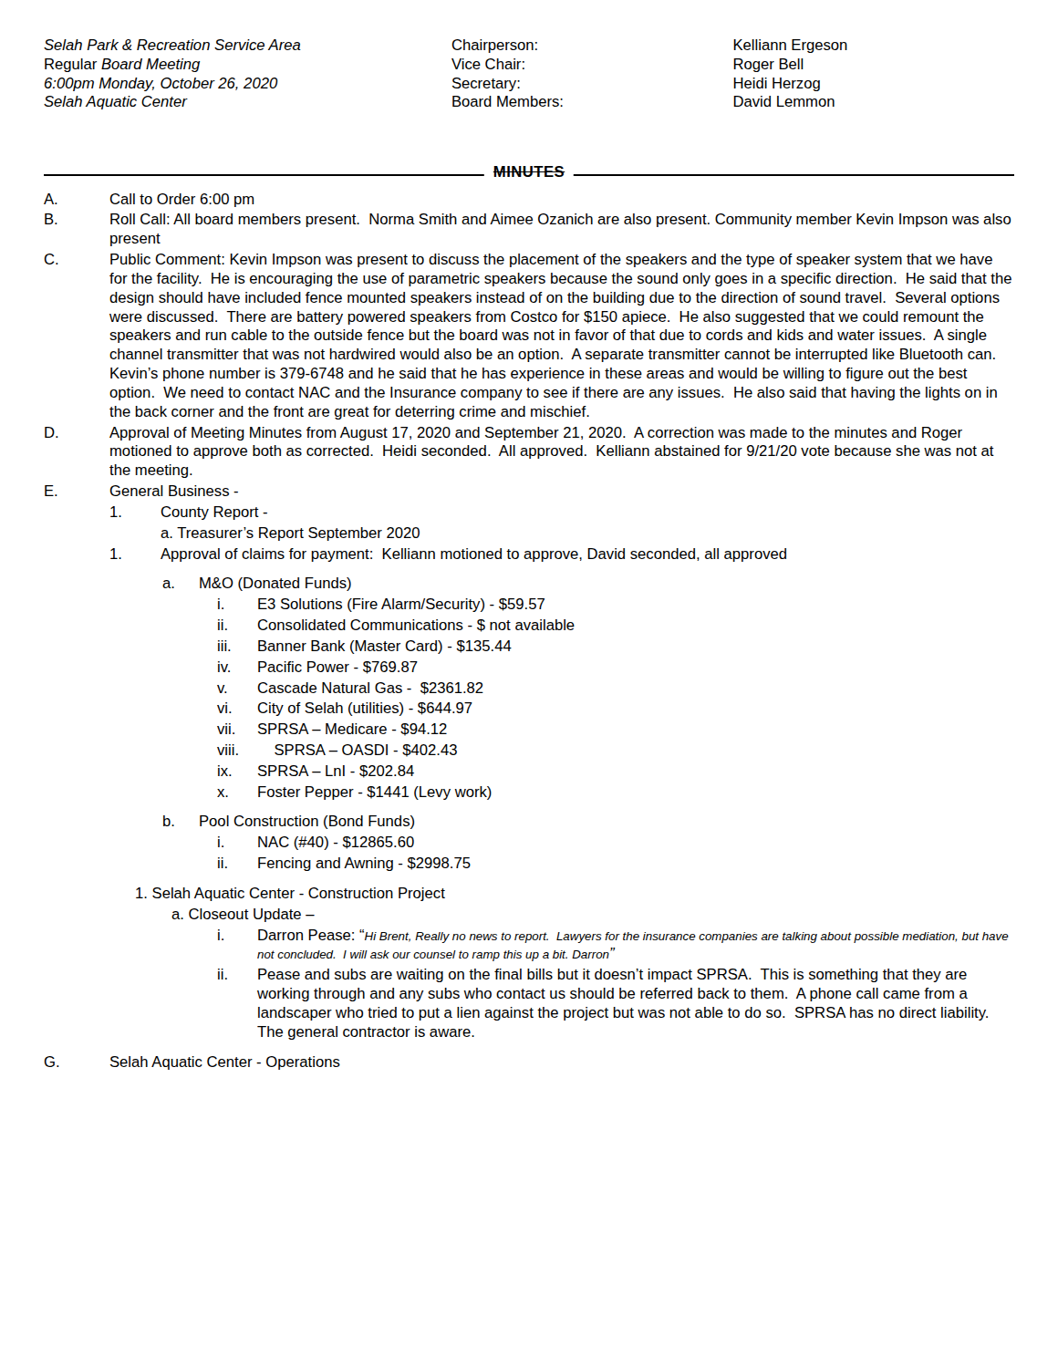| Selah Park & Recreation Service Area | Chairperson: | Kelliann Ergeson |
| Regular Board Meeting | Vice Chair: | Roger Bell |
| 6:00pm Monday, October 26, 2020 | Secretary: | Heidi Herzog |
| Selah Aquatic Center | Board Members: | David Lemmon |
MINUTES
| A. | Call to Order 6:00 pm |
| B. | Roll Call: All board members present. Norma Smith and Aimee Ozanich are also present. Community member Kevin Impson was also present |
| C. | Public Comment: Kevin Impson was present to discuss the placement of the speakers and the type of speaker system that we have for the facility. He is encouraging the use of parametric speakers because the sound only goes in a specific direction. He said that the design should have included fence mounted speakers instead of on the building due to the direction of sound travel. Several options were discussed. There are battery powered speakers from Costco for $150 apiece. He also suggested that we could remount the speakers and run cable to the outside fence but the board was not in favor of that due to cords and kids and water issues. A single channel transmitter that was not hardwired would also be an option. A separate transmitter cannot be interrupted like Bluetooth can. Kevin’s phone number is 379-6748 and he said that he has experience in these areas and would be willing to figure out the best option. We need to contact NAC and the Insurance company to see if there are any issues. He also said that having the lights on in the back corner and the front are great for deterring crime and mischief. |
| D. | Approval of Meeting Minutes from August 17, 2020 and September 21, 2020. A correction was made to the minutes and Roger motioned to approve both as corrected. Heidi seconded. All approved. Kelliann abstained for 9/21/20 vote because she was not at the meeting. |
| E. | General Business - |
| | 1. | County Report - |
| | | a. Treasurer’s Report September 2020 |
| | 1. | Approval of claims for payment: Kelliann motioned to approve, David seconded, all approved |
| | a. | M&O (Donated Funds) |
| | i. | E3 Solutions (Fire Alarm/Security) - $59.57 |
| | ii. | Consolidated Communications - $ not available |
| | iii. | Banner Bank (Master Card) - $135.44 |
| | iv. | Pacific Power - $769.87 |
| | v. | Cascade Natural Gas - $2361.82 |
| | vi. | City of Selah (utilities) - $644.97 |
| | vii. | SPRSA – Medicare - $94.12 |
| | viii. | SPRSA – OASDI - $402.43 |
| | ix. | SPRSA – LnI - $202.84 |
| | x. | Foster Pepper - $1441 (Levy work) |
| | b. | Pool Construction (Bond Funds) |
| | i. | NAC (#40) - $12865.60 |
| | ii. | Fencing and Awning - $2998.75 |
| | 1. Selah Aquatic Center - Construction Project |
| | a. Closeout Update – |
| | i. | Darron Pease: “ Hi Brent, Really no news to report. Lawyers for the insurance companies are talking about possible mediation, but have not concluded. I will ask our counsel to ramp this up a bit. Darron ” |
| | ii. | Pease and subs are waiting on the final bills but it doesn’t impact SPRSA. This is something that they are working through and any subs who contact us should be referred back to them. A phone call came from a landscaper who tried to put a lien against the project but was not able to do so. SPRSA has no direct liability. The general contractor is aware. |
| G. | Selah Aquatic Center - Operations |